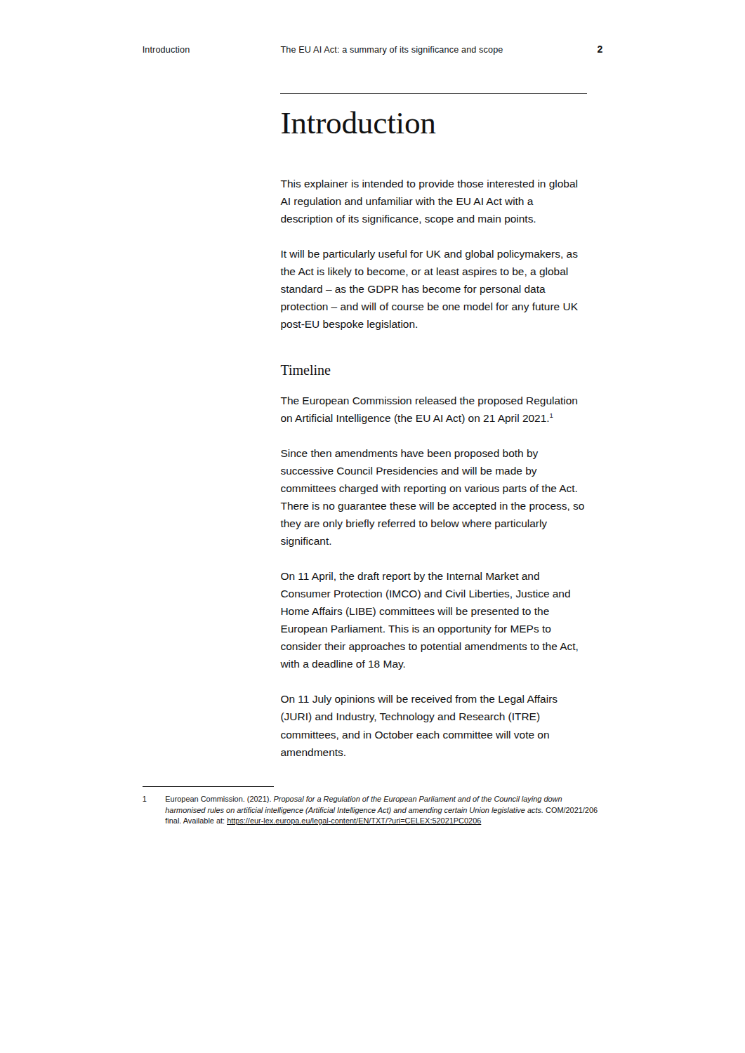Introduction
The EU AI Act: a summary of its significance and scope
2
Introduction
This explainer is intended to provide those interested in global AI regulation and unfamiliar with the EU AI Act with a description of its significance, scope and main points.
It will be particularly useful for UK and global policymakers, as the Act is likely to become, or at least aspires to be, a global standard – as the GDPR has become for personal data protection – and will of course be one model for any future UK post-EU bespoke legislation.
Timeline
The European Commission released the proposed Regulation on Artificial Intelligence (the EU AI Act) on 21 April 2021.1
Since then amendments have been proposed both by successive Council Presidencies and will be made by committees charged with reporting on various parts of the Act. There is no guarantee these will be accepted in the process, so they are only briefly referred to below where particularly significant.
On 11 April, the draft report by the Internal Market and Consumer Protection (IMCO) and Civil Liberties, Justice and Home Affairs (LIBE) committees will be presented to the European Parliament. This is an opportunity for MEPs to consider their approaches to potential amendments to the Act, with a deadline of 18 May.
On 11 July opinions will be received from the Legal Affairs (JURI) and Industry, Technology and Research (ITRE) committees, and in October each committee will vote on amendments.
1
European Commission. (2021). Proposal for a Regulation of the European Parliament and of the Council laying down harmonised rules on artificial intelligence (Artificial Intelligence Act) and amending certain Union legislative acts. COM/2021/206 final. Available at: https://eur-lex.europa.eu/legal-content/EN/TXT/?uri=CELEX:52021PC0206